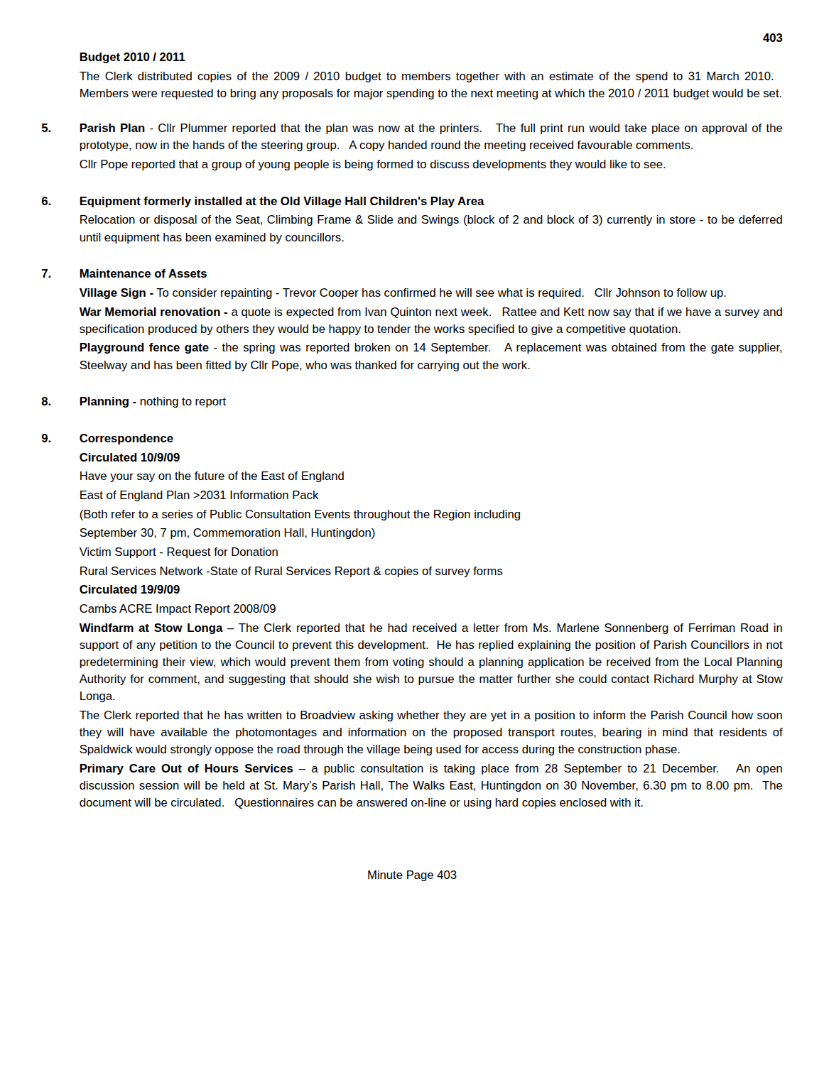403
Budget 2010 / 2011
The Clerk distributed copies of the 2009 / 2010 budget to members together with an estimate of the spend to 31 March 2010. Members were requested to bring any proposals for major spending to the next meeting at which the 2010 / 2011 budget would be set.
5.
Parish Plan - Cllr Plummer reported that the plan was now at the printers. The full print run would take place on approval of the prototype, now in the hands of the steering group. A copy handed round the meeting received favourable comments.
Cllr Pope reported that a group of young people is being formed to discuss developments they would like to see.
6.
Equipment formerly installed at the Old Village Hall Children's Play Area
Relocation or disposal of the Seat, Climbing Frame & Slide and Swings (block of 2 and block of 3) currently in store - to be deferred until equipment has been examined by councillors.
7.
Maintenance of Assets
Village Sign - To consider repainting - Trevor Cooper has confirmed he will see what is required. Cllr Johnson to follow up.
War Memorial renovation - a quote is expected from Ivan Quinton next week. Rattee and Kett now say that if we have a survey and specification produced by others they would be happy to tender the works specified to give a competitive quotation.
Playground fence gate - the spring was reported broken on 14 September. A replacement was obtained from the gate supplier, Steelway and has been fitted by Cllr Pope, who was thanked for carrying out the work.
8.
Planning - nothing to report
9.
Correspondence
Circulated 10/9/09
Have your say on the future of the East of England
East of England Plan >2031 Information Pack
(Both refer to a series of Public Consultation Events throughout the Region including
September 30, 7 pm, Commemoration Hall, Huntingdon)
Victim Support - Request for Donation
Rural Services Network -State of Rural Services Report & copies of survey forms
Circulated 19/9/09
Cambs ACRE Impact Report 2008/09
Windfarm at Stow Longa – The Clerk reported that he had received a letter from Ms. Marlene Sonnenberg of Ferriman Road in support of any petition to the Council to prevent this development. He has replied explaining the position of Parish Councillors in not predetermining their view, which would prevent them from voting should a planning application be received from the Local Planning Authority for comment, and suggesting that should she wish to pursue the matter further she could contact Richard Murphy at Stow Longa.
The Clerk reported that he has written to Broadview asking whether they are yet in a position to inform the Parish Council how soon they will have available the photomontages and information on the proposed transport routes, bearing in mind that residents of Spaldwick would strongly oppose the road through the village being used for access during the construction phase.
Primary Care Out of Hours Services – a public consultation is taking place from 28 September to 21 December. An open discussion session will be held at St. Mary’s Parish Hall, The Walks East, Huntingdon on 30 November, 6.30 pm to 8.00 pm. The document will be circulated. Questionnaires can be answered on-line or using hard copies enclosed with it.
Minute Page 403